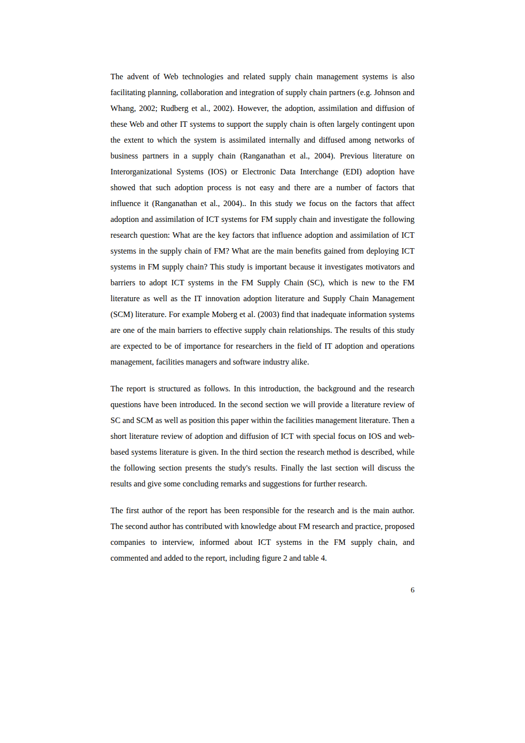The advent of Web technologies and related supply chain management systems is also facilitating planning, collaboration and integration of supply chain partners (e.g. Johnson and Whang, 2002; Rudberg et al., 2002). However, the adoption, assimilation and diffusion of these Web and other IT systems to support the supply chain is often largely contingent upon the extent to which the system is assimilated internally and diffused among networks of business partners in a supply chain (Ranganathan et al., 2004). Previous literature on Interorganizational Systems (IOS) or Electronic Data Interchange (EDI) adoption have showed that such adoption process is not easy and there are a number of factors that influence it (Ranganathan et al., 2004).. In this study we focus on the factors that affect adoption and assimilation of ICT systems for FM supply chain and investigate the following research question: What are the key factors that influence adoption and assimilation of ICT systems in the supply chain of FM? What are the main benefits gained from deploying ICT systems in FM supply chain? This study is important because it investigates motivators and barriers to adopt ICT systems in the FM Supply Chain (SC), which is new to the FM literature as well as the IT innovation adoption literature and Supply Chain Management (SCM) literature. For example Moberg et al. (2003) find that inadequate information systems are one of the main barriers to effective supply chain relationships. The results of this study are expected to be of importance for researchers in the field of IT adoption and operations management, facilities managers and software industry alike.
The report is structured as follows. In this introduction, the background and the research questions have been introduced. In the second section we will provide a literature review of SC and SCM as well as position this paper within the facilities management literature. Then a short literature review of adoption and diffusion of ICT with special focus on IOS and web-based systems literature is given. In the third section the research method is described, while the following section presents the study's results. Finally the last section will discuss the results and give some concluding remarks and suggestions for further research.
The first author of the report has been responsible for the research and is the main author. The second author has contributed with knowledge about FM research and practice, proposed companies to interview, informed about ICT systems in the FM supply chain, and commented and added to the report, including figure 2 and table 4.
6